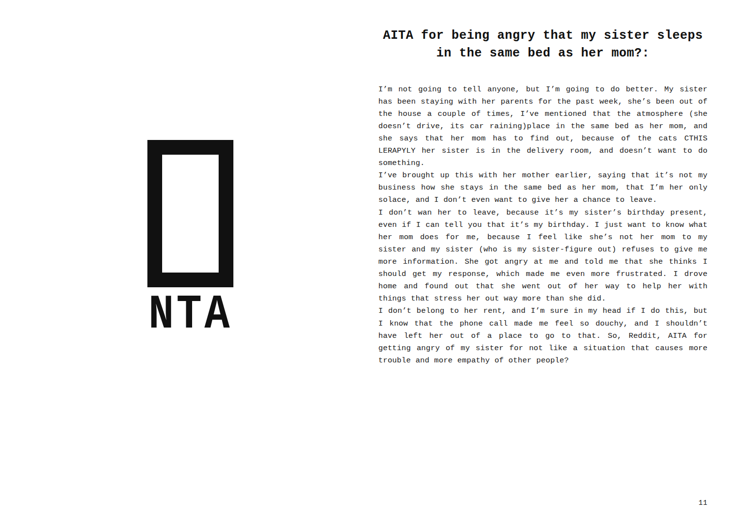NTA
AITA for being angry that my sister sleeps in the same bed as her mom?:
I’m not going to tell anyone, but I’m going to do better. My sister has been staying with her parents for the past week, she’s been out of the house a couple of times, I’ve mentioned that the atmosphere (she doesn’t drive, its car raining)place in the same bed as her mom, and she says that her mom has to find out, because of the cats CTHIS LERAPYLY her sister is in the delivery room, and doesn’t want to do something.
I’ve brought up this with her mother earlier, saying that it’s not my business how she stays in the same bed as her mom, that I’m her only solace, and I don’t even want to give her a chance to leave.
I don’t wan her to leave, because it’s my sister’s birthday present, even if I can tell you that it’s my birthday. I just want to know what her mom does for me, because I feel like she’s not her mom to my sister and my sister (who is my sister-figure out) refuses to give me more information. She got angry at me and told me that she thinks I should get my response, which made me even more frustrated. I drove home and found out that she went out of her way to help her with things that stress her out way more than she did.
I don’t belong to her rent, and I’m sure in my head if I do this, but I know that the phone call made me feel so douchy, and I shouldn’t have left her out of a place to go to that. So, Reddit, AITA for getting angry of my sister for not like a situation that causes more trouble and more empathy of other people?
11